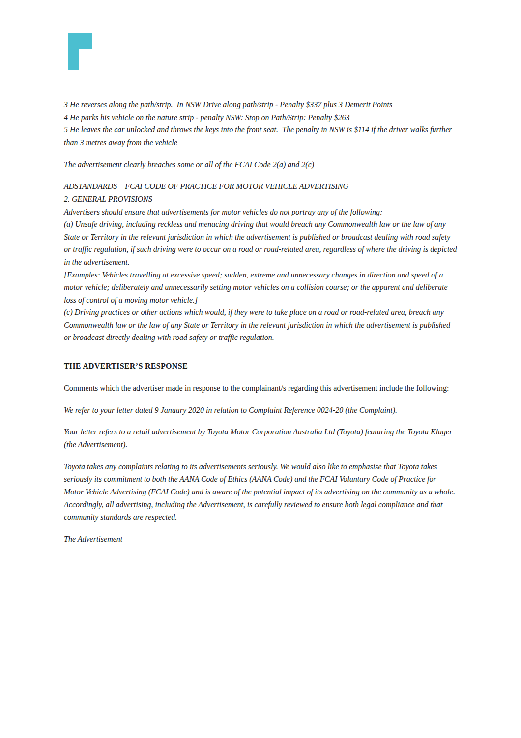3 He reverses along the path/strip. In NSW Drive along path/strip - Penalty $337 plus 3 Demerit Points
4 He parks his vehicle on the nature strip - penalty NSW: Stop on Path/Strip: Penalty $263
5 He leaves the car unlocked and throws the keys into the front seat. The penalty in NSW is $114 if the driver walks further than 3 metres away from the vehicle
The advertisement clearly breaches some or all of the FCAI Code 2(a) and 2(c)
ADSTANDARDS – FCAI CODE OF PRACTICE FOR MOTOR VEHICLE ADVERTISING
2. GENERAL PROVISIONS
Advertisers should ensure that advertisements for motor vehicles do not portray any of the following:
(a) Unsafe driving, including reckless and menacing driving that would breach any Commonwealth law or the law of any State or Territory in the relevant jurisdiction in which the advertisement is published or broadcast dealing with road safety or traffic regulation, if such driving were to occur on a road or road-related area, regardless of where the driving is depicted in the advertisement.
[Examples: Vehicles travelling at excessive speed; sudden, extreme and unnecessary changes in direction and speed of a motor vehicle; deliberately and unnecessarily setting motor vehicles on a collision course; or the apparent and deliberate loss of control of a moving motor vehicle.]
(c) Driving practices or other actions which would, if they were to take place on a road or road-related area, breach any Commonwealth law or the law of any State or Territory in the relevant jurisdiction in which the advertisement is published or broadcast directly dealing with road safety or traffic regulation.
THE ADVERTISER’S RESPONSE
Comments which the advertiser made in response to the complainant/s regarding this advertisement include the following:
We refer to your letter dated 9 January 2020 in relation to Complaint Reference 0024-20 (the Complaint).
Your letter refers to a retail advertisement by Toyota Motor Corporation Australia Ltd (Toyota) featuring the Toyota Kluger (the Advertisement).
Toyota takes any complaints relating to its advertisements seriously. We would also like to emphasise that Toyota takes seriously its commitment to both the AANA Code of Ethics (AANA Code) and the FCAI Voluntary Code of Practice for Motor Vehicle Advertising (FCAI Code) and is aware of the potential impact of its advertising on the community as a whole. Accordingly, all advertising, including the Advertisement, is carefully reviewed to ensure both legal compliance and that community standards are respected.
The Advertisement